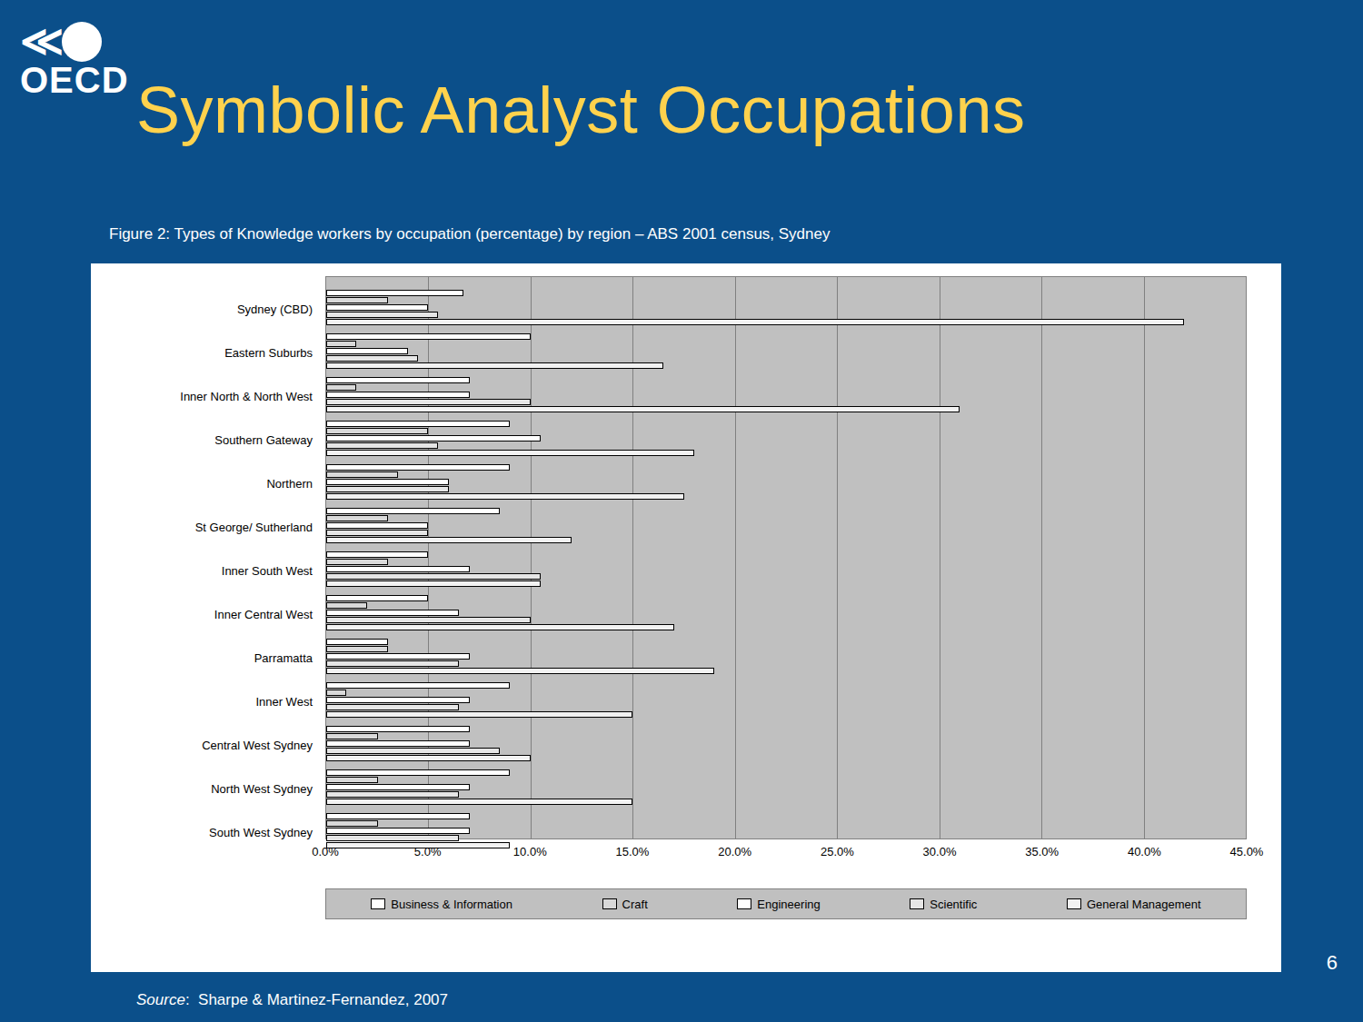≪
OECD
Symbolic Analyst Occupations
Figure 2: Types of Knowledge workers by occupation (percentage) by region – ABS 2001 census, Sydney
Sydney (CBD)
Eastern Suburbs
Inner North & North West
Southern Gateway
Northern
St George/ Sutherland
Inner South West
Inner Central West
Parramatta
Inner West
Central West Sydney
North West Sydney
South West Sydney
0.0%
5.0%
10.0%
15.0%
20.0%
25.0%
30.0%
35.0%
40.0%
45.0%
Business & Information Craft Engineering Scientific General Management
6
Source: Sharpe & Martinez-Fernandez, 2007